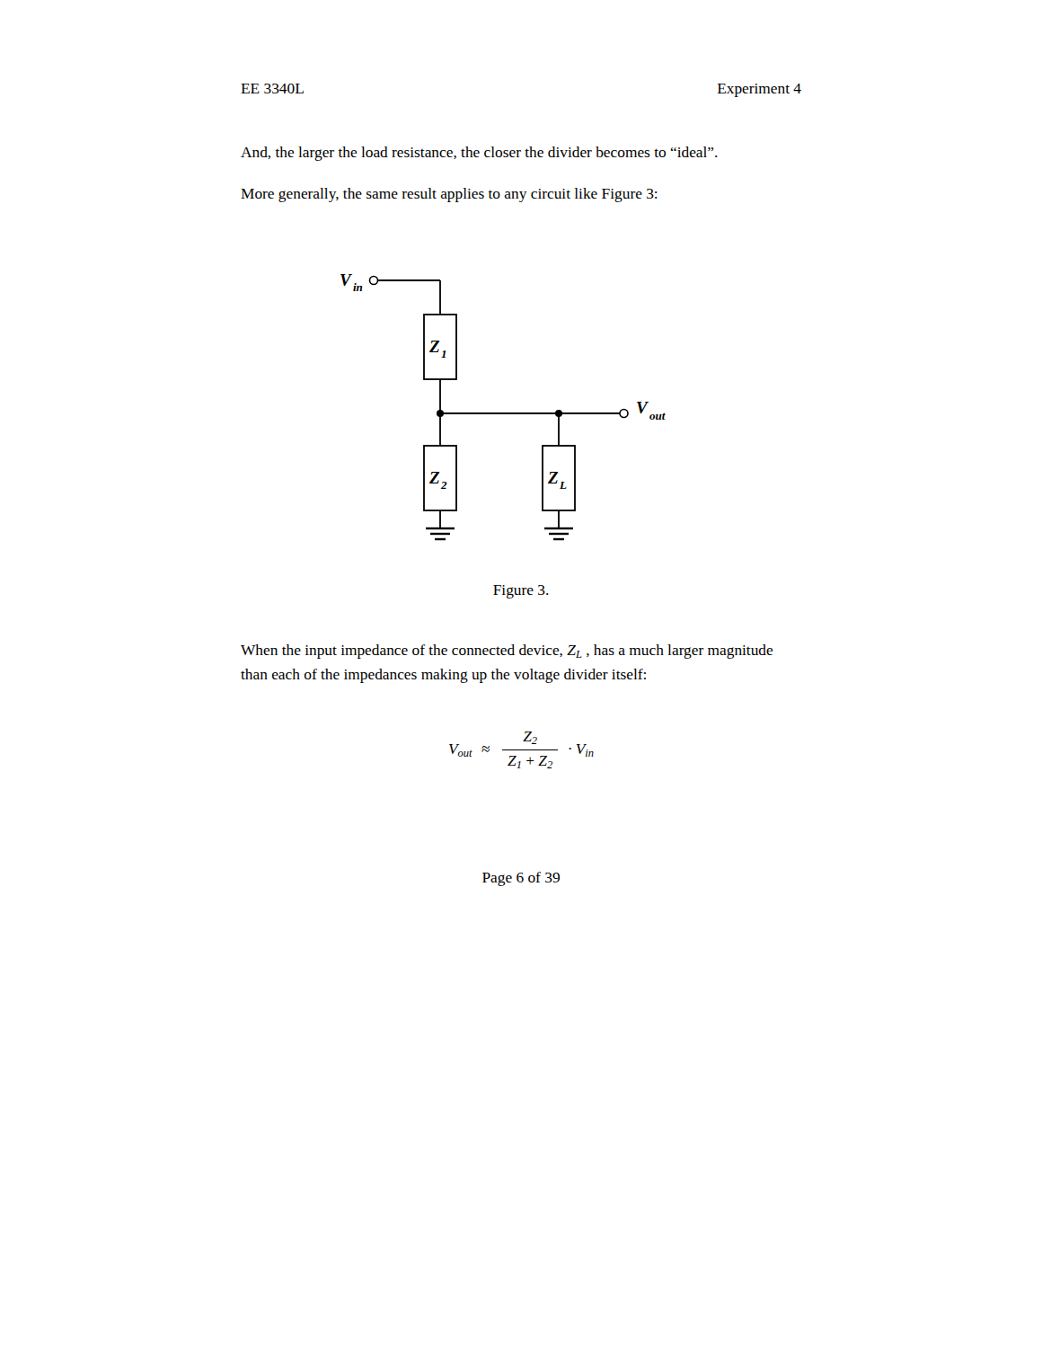EE 3340L
Experiment 4
And, the larger the load resistance, the closer the divider becomes to “ideal”.
More generally, the same result applies to any circuit like Figure 3:
V in Z 1 V out Z 2 Z L
Figure 3.
When the input impedance of the connected device, ZL , has a much larger magnitude than each of the impedances making up the voltage divider itself:
Vout ≈ Z2 Z1 + Z2 ·Vin
Page 6 of 39